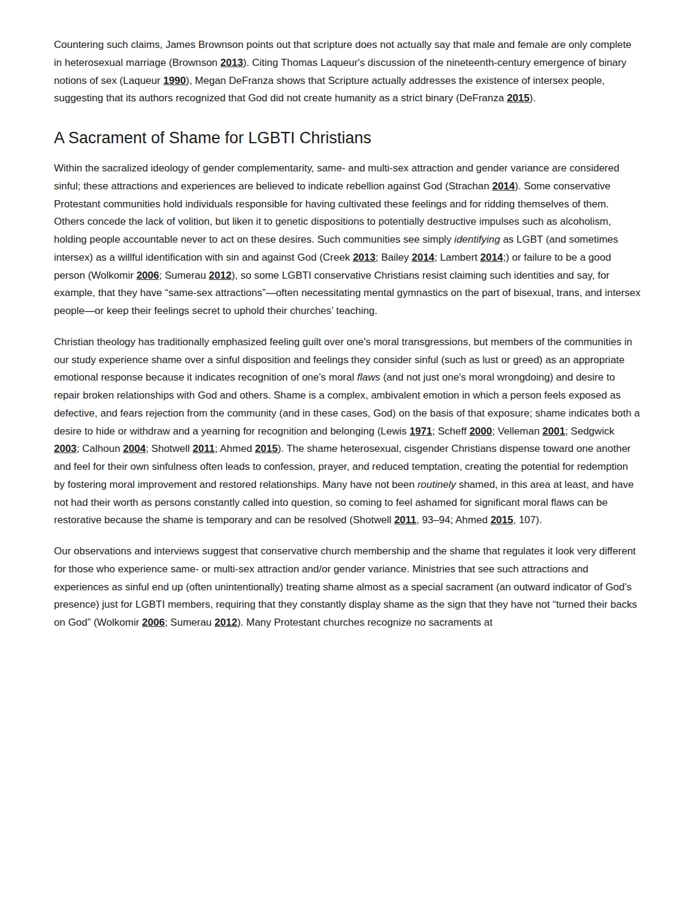Countering such claims, James Brownson points out that scripture does not actually say that male and female are only complete in heterosexual marriage (Brownson 2013). Citing Thomas Laqueur's discussion of the nineteenth-century emergence of binary notions of sex (Laqueur 1990), Megan DeFranza shows that Scripture actually addresses the existence of intersex people, suggesting that its authors recognized that God did not create humanity as a strict binary (DeFranza 2015).
A Sacrament of Shame for LGBTI Christians
Within the sacralized ideology of gender complementarity, same- and multi-sex attraction and gender variance are considered sinful; these attractions and experiences are believed to indicate rebellion against God (Strachan 2014). Some conservative Protestant communities hold individuals responsible for having cultivated these feelings and for ridding themselves of them. Others concede the lack of volition, but liken it to genetic dispositions to potentially destructive impulses such as alcoholism, holding people accountable never to act on these desires. Such communities see simply identifying as LGBT (and sometimes intersex) as a willful identification with sin and against God (Creek 2013; Bailey 2014; Lambert 2014;) or failure to be a good person (Wolkomir 2006; Sumerau 2012), so some LGBTI conservative Christians resist claiming such identities and say, for example, that they have “same-sex attractions”—often necessitating mental gymnastics on the part of bisexual, trans, and intersex people—or keep their feelings secret to uphold their churches’ teaching.
Christian theology has traditionally emphasized feeling guilt over one's moral transgressions, but members of the communities in our study experience shame over a sinful disposition and feelings they consider sinful (such as lust or greed) as an appropriate emotional response because it indicates recognition of one's moral flaws (and not just one's moral wrongdoing) and desire to repair broken relationships with God and others. Shame is a complex, ambivalent emotion in which a person feels exposed as defective, and fears rejection from the community (and in these cases, God) on the basis of that exposure; shame indicates both a desire to hide or withdraw and a yearning for recognition and belonging (Lewis 1971; Scheff 2000; Velleman 2001; Sedgwick 2003; Calhoun 2004; Shotwell 2011; Ahmed 2015). The shame heterosexual, cisgender Christians dispense toward one another and feel for their own sinfulness often leads to confession, prayer, and reduced temptation, creating the potential for redemption by fostering moral improvement and restored relationships. Many have not been routinely shamed, in this area at least, and have not had their worth as persons constantly called into question, so coming to feel ashamed for significant moral flaws can be restorative because the shame is temporary and can be resolved (Shotwell 2011, 93–94; Ahmed 2015, 107).
Our observations and interviews suggest that conservative church membership and the shame that regulates it look very different for those who experience same- or multi-sex attraction and/or gender variance. Ministries that see such attractions and experiences as sinful end up (often unintentionally) treating shame almost as a special sacrament (an outward indicator of God's presence) just for LGBTI members, requiring that they constantly display shame as the sign that they have not “turned their backs on God” (Wolkomir 2006; Sumerau 2012). Many Protestant churches recognize no sacraments at